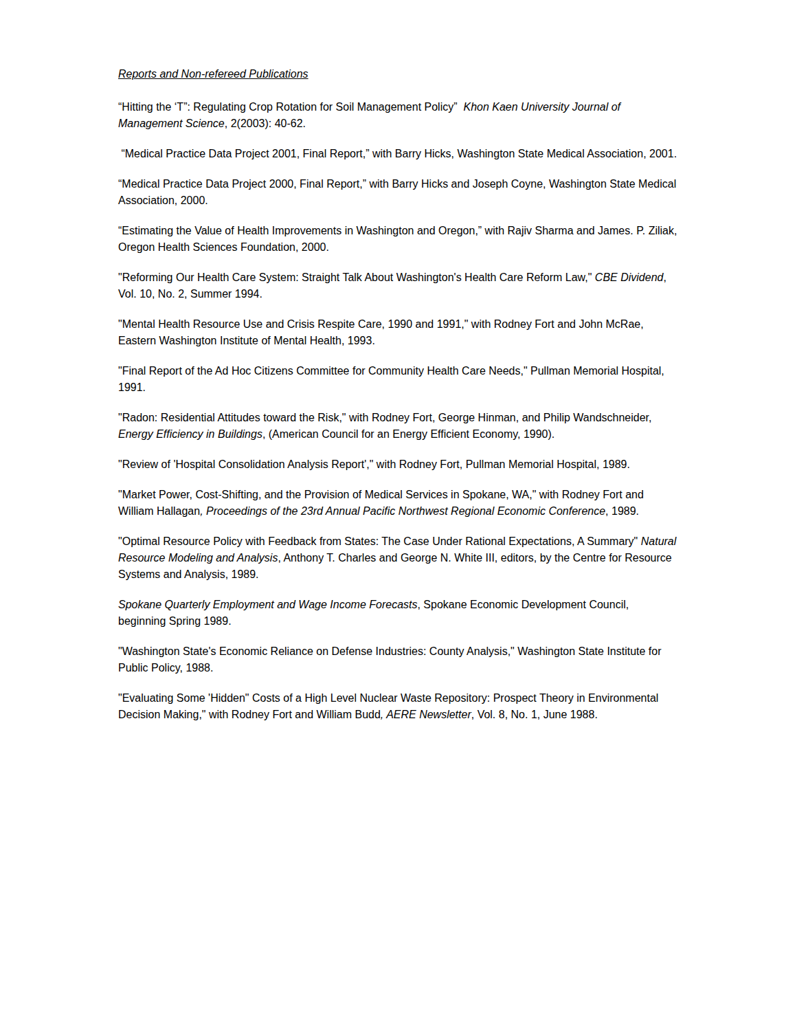Reports and Non-refereed Publications
“Hitting the ‘T”: Regulating Crop Rotation for Soil Management Policy” Khon Kaen University Journal of Management Science, 2(2003): 40-62.
“Medical Practice Data Project 2001, Final Report,” with Barry Hicks, Washington State Medical Association, 2001.
“Medical Practice Data Project 2000, Final Report,” with Barry Hicks and Joseph Coyne, Washington State Medical Association, 2000.
“Estimating the Value of Health Improvements in Washington and Oregon,” with Rajiv Sharma and James. P. Ziliak, Oregon Health Sciences Foundation, 2000.
"Reforming Our Health Care System: Straight Talk About Washington's Health Care Reform Law," CBE Dividend, Vol. 10, No. 2, Summer 1994.
"Mental Health Resource Use and Crisis Respite Care, 1990 and 1991," with Rodney Fort and John McRae, Eastern Washington Institute of Mental Health, 1993.
"Final Report of the Ad Hoc Citizens Committee for Community Health Care Needs," Pullman Memorial Hospital, 1991.
"Radon: Residential Attitudes toward the Risk," with Rodney Fort, George Hinman, and Philip Wandschneider, Energy Efficiency in Buildings, (American Council for an Energy Efficient Economy, 1990).
"Review of 'Hospital Consolidation Analysis Report'," with Rodney Fort, Pullman Memorial Hospital, 1989.
"Market Power, Cost-Shifting, and the Provision of Medical Services in Spokane, WA," with Rodney Fort and William Hallagan, Proceedings of the 23rd Annual Pacific Northwest Regional Economic Conference, 1989.
"Optimal Resource Policy with Feedback from States: The Case Under Rational Expectations, A Summary" Natural Resource Modeling and Analysis, Anthony T. Charles and George N. White III, editors, by the Centre for Resource Systems and Analysis, 1989.
Spokane Quarterly Employment and Wage Income Forecasts, Spokane Economic Development Council, beginning Spring 1989.
"Washington State's Economic Reliance on Defense Industries: County Analysis," Washington State Institute for Public Policy, 1988.
"Evaluating Some 'Hidden" Costs of a High Level Nuclear Waste Repository: Prospect Theory in Environmental Decision Making," with Rodney Fort and William Budd, AERE Newsletter, Vol. 8, No. 1, June 1988.